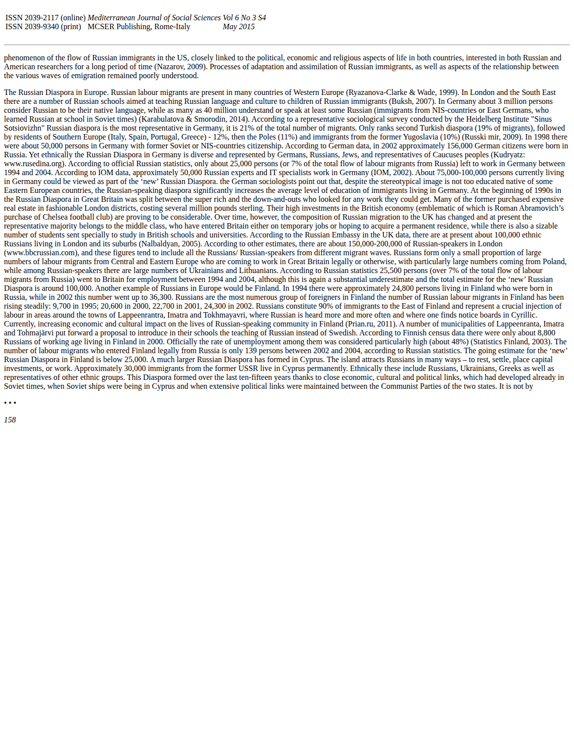| ISSN 2039-2117 (online) ISSN 2039-9340 (print) | Mediterranean Journal of Social Sciences MCSER Publishing, Rome-Italy | Vol 6 No 3 S4 May 2015 |
phenomenon of the flow of Russian immigrants in the US, closely linked to the political, economic and religious aspects of life in both countries, interested in both Russian and American researchers for a long period of time (Nazarov, 2009). Processes of adaptation and assimilation of Russian immigrants, as well as aspects of the relationship between the various waves of emigration remained poorly understood.
The Russian Diaspora in Europe. Russian labour migrants are present in many countries of Western Europe (Ryazanova-Clarke & Wade, 1999). In London and the South East there are a number of Russian schools aimed at teaching Russian language and culture to children of Russian immigrants (Buksh, 2007). In Germany about 3 million persons consider Russian to be their native language, while as many as 40 million understand or speak at least some Russian (immigrants from NIS-countries or East Germans, who learned Russian at school in Soviet times) (Karabulatova & Smorodin, 2014). According to a representative sociological survey conducted by the Heidelberg Institute "Sinus Sotsiovizhn" Russian diaspora is the most representative in Germany, it is 21% of the total number of migrants. Only ranks second Turkish diaspora (19% of migrants), followed by residents of Southern Europe (Italy, Spain, Portugal, Greece) - 12%, then the Poles (11%) and immigrants from the former Yugoslavia (10%) (Russki mir, 2009). In 1998 there were about 50,000 persons in Germany with former Soviet or NIS-countries citizenship. According to German data, in 2002 approximately 156,000 German citizens were born in Russia. Yet ethnically the Russian Diaspora in Germany is diverse and represented by Germans, Russians, Jews, and representatives of Caucuses peoples (Kudryatz: www.rusedina.org). According to official Russian statistics, only about 25,000 persons (or 7% of the total flow of labour migrants from Russia) left to work in Germany between 1994 and 2004. According to IOM data, approximately 50,000 Russian experts and IT specialists work in Germany (IOM, 2002). About 75,000-100,000 persons currently living in Germany could be viewed as part of the ‘new’ Russian Diaspora. the German sociologists point out that, despite the stereotypical image is not too educated native of some Eastern European countries, the Russian-speaking diaspora significantly increases the average level of education of immigrants living in Germany. At the beginning of 1990s in the Russian Diaspora in Great Britain was split between the super rich and the down-and-outs who looked for any work they could get. Many of the former purchased expensive real estate in fashionable London districts, costing several million pounds sterling. Their high investments in the British economy (emblematic of which is Roman Abramovich’s purchase of Chelsea football club) are proving to be considerable. Over time, however, the composition of Russian migration to the UK has changed and at present the representative majority belongs to the middle class, who have entered Britain either on temporary jobs or hoping to acquire a permanent residence, while there is also a sizable number of students sent specially to study in British schools and universities. According to the Russian Embassy in the UK data, there are at present about 100,000 ethnic Russians living in London and its suburbs (Nalbaldyan, 2005). According to other estimates, there are about 150,000-200,000 of Russian-speakers in London (www.bbcrussian.com), and these figures tend to include all the Russians/ Russian-speakers from different migrant waves. Russians form only a small proportion of large numbers of labour migrants from Central and Eastern Europe who are coming to work in Great Britain legally or otherwise, with particularly large numbers coming from Poland, while among Russian-speakers there are large numbers of Ukrainians and Lithuanians. According to Russian statistics 25,500 persons (over 7% of the total flow of labour migrants from Russia) went to Britain for employment between 1994 and 2004, although this is again a substantial underestimate and the total estimate for the ‘new’ Russian Diaspora is around 100,000. Another example of Russians in Europe would be Finland. In 1994 there were approximately 24,800 persons living in Finland who were born in Russia, while in 2002 this number went up to 36,300. Russians are the most numerous group of foreigners in Finland the number of Russian labour migrants in Finland has been rising steadily: 9,700 in 1995; 20,600 in 2000, 22,700 in 2001, 24,300 in 2002. Russians constitute 90% of immigrants to the East of Finland and represent a crucial injection of labour in areas around the towns of Lappeenrantra, Imatra and Tokhmayavri, where Russian is heard more and more often and where one finds notice boards in Cyrillic. Currently, increasing economic and cultural impact on the lives of Russian-speaking community in Finland (Prian.ru, 2011). A number of municipalities of Lappeenranta, Imatra and Tohmajärvi put forward a proposal to introduce in their schools the teaching of Russian instead of Swedish. According to Finnish census data there were only about 8,800 Russians of working age living in Finland in 2000. Officially the rate of unemployment among them was considered particularly high (about 48%) (Statistics Finland, 2003). The number of labour migrants who entered Finland legally from Russia is only 139 persons between 2002 and 2004, according to Russian statistics. The going estimate for the ‘new’ Russian Diaspora in Finland is below 25,000. A much larger Russian Diaspora has formed in Cyprus. The island attracts Russians in many ways – to rest, settle, place capital investments, or work. Approximately 30,000 immigrants from the former USSR live in Cyprus permanently. Ethnically these include Russians, Ukrainians, Greeks as well as representatives of other ethnic groups. This Diaspora formed over the last ten-fifteen years thanks to close economic, cultural and political links, which had developed already in Soviet times, when Soviet ships were being in Cyprus and when extensive political links were maintained between the Communist Parties of the two states. It is not by
• • •
158